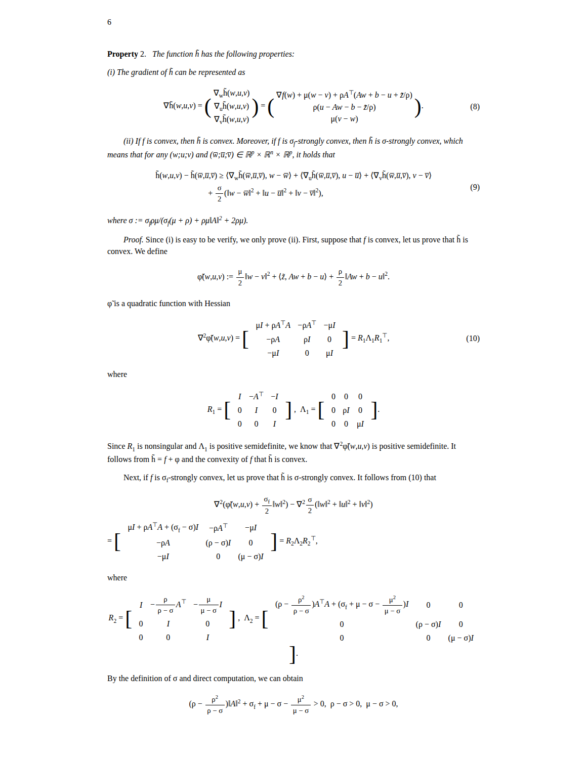6
Property 2. The function h̃ has the following properties:
(i) The gradient of h̃ can be represented as
∇h̃(w,u,v) = (
∇wh̃(w,u,v)
∇uh̃(w,u,v)
∇vh̃(w,u,v)
) = (
∇f(w) + μ(w − v) + ρA⊤(Aw + b − u + z̃/ρ)
ρ(u − Aw − b − z̃/ρ)
μ(v − w)
). (8)
(ii) If f is convex, then h̃ is convex. Moreover, if f is σf-strongly convex, then h̃ is σ-strongly convex, which means that for any (w;u;v) and (w̅;u̅;v̅) ∈ ℝp × ℝn × ℝp, it holds that
h̃(w,u,v) − h̃(w̅,u̅,v̅) ≥ ⟨∇wh̃(w̅,u̅,v̅), w − w̅⟩ + ⟨∇uh̃(w̅,u̅,v̅), u − u̅⟩ + ⟨∇vh̃(w̅,u̅,v̅), v − v̅⟩
+ σ 2(‖w − w̅‖2 + ‖u − u̅‖2 + ‖v − v̅‖2),
(9)
where σ := σfρμ/(σf(μ + ρ) + ρμ‖A‖2 + 2ρμ).
Proof. Since (i) is easy to be verify, we only prove (ii). First, suppose that f is convex, let us prove that h̃ is convex. We define
φ̃(w,u,v) := μ 2‖w − v‖2 + ⟨z̃, Aw + b − u⟩ + ρ 2‖Aw + b − u‖2.
φ̃ is a quadratic function with Hessian
∇2φ̃(w,u,v) = [
| μ I + ρ A ⊤ A | −ρ A ⊤ | −μ I |
| −ρ A | ρ I | 0 |
| −μ I | 0 | μ I |
] = R1Λ1R1⊤, (10)
where
R1 = [
| I | − A ⊤ | − I |
| 0 | I | 0 |
| 0 | 0 | I |
] , Λ1 = [
| 0 | 0 | 0 |
| 0 | ρ I | 0 |
| 0 | 0 | μ I |
].
Since R1 is nonsingular and Λ1 is positive semidefinite, we know that ∇2φ̃(w,u,v) is positive semidefinite. It follows from h̃ = f + φ and the convexity of f that h̃ is convex.
Next, if f is σf-strongly convex, let us prove that h̃ is σ-strongly convex. It follows from (10) that
∇2(φ̃(w,u,v) + σf 2‖w‖2) − ∇2σ 2(‖w‖2 + ‖u‖2 + ‖v‖2)
= [
| μ I + ρ A ⊤ A + (σ f − σ) I | −ρ A ⊤ | −μ I |
| −ρ A | (ρ − σ) I | 0 |
| −μ I | 0 | (μ − σ) I |
] = R2Λ2R2⊤,
where
R2 = [
| I | − ρ ρ − σ A ⊤ | − μ μ − σ I |
| 0 | I | 0 |
| 0 | 0 | I |
] , Λ2 = [
| (ρ − ρ 2 ρ − σ ) A ⊤ A + (σ f + μ − σ − μ 2 μ − σ ) I | 0 | 0 |
| 0 | (ρ − σ) I | 0 |
| 0 | 0 | (μ − σ) I |
].
By the definition of σ and direct computation, we can obtain
(ρ − ρ2 ρ − σ)‖A‖2 + σf + μ − σ − μ2 μ − σ > 0, ρ − σ > 0, μ − σ > 0,